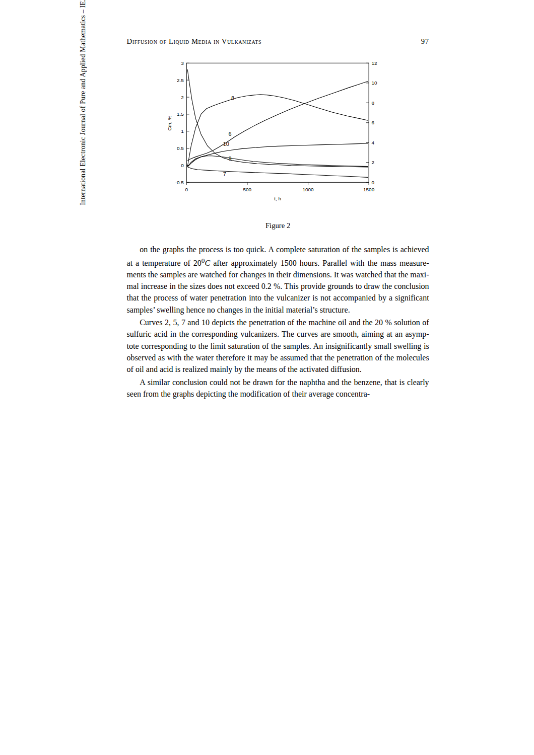International Electronic Journal of Pure and Applied Mathematics – IEJPAM, Volume 3, No. 1 (2011)
Diffusion of Liquid Media in Vulkanizats 97
3 2.5 2 1.5 1 0.5 0 -0.5 12 10 8 6 4 2 0 0 500 1000 1500 t, h Cm, % 8 6 10 9 7
Figure 2
on the graphs the process is too quick. A complete saturation of the samples is achieved at a temperature of 200C after approximately 1500 hours. Parallel with the mass measurements the samples are watched for changes in their dimensions. It was watched that the maximal increase in the sizes does not exceed 0.2 %. This provide grounds to draw the conclusion that the process of water penetration into the vulcanizer is not accompanied by a significant samples’ swelling hence no changes in the initial material’s structure.
Curves 2, 5, 7 and 10 depicts the penetration of the machine oil and the 20 % solution of sulfuric acid in the corresponding vulcanizers. The curves are smooth, aiming at an asymptote corresponding to the limit saturation of the samples. An insignificantly small swelling is observed as with the water therefore it may be assumed that the penetration of the molecules of oil and acid is realized mainly by the means of the activated diffusion.
A similar conclusion could not be drawn for the naphtha and the benzene, that is clearly seen from the graphs depicting the modification of their average concentra-